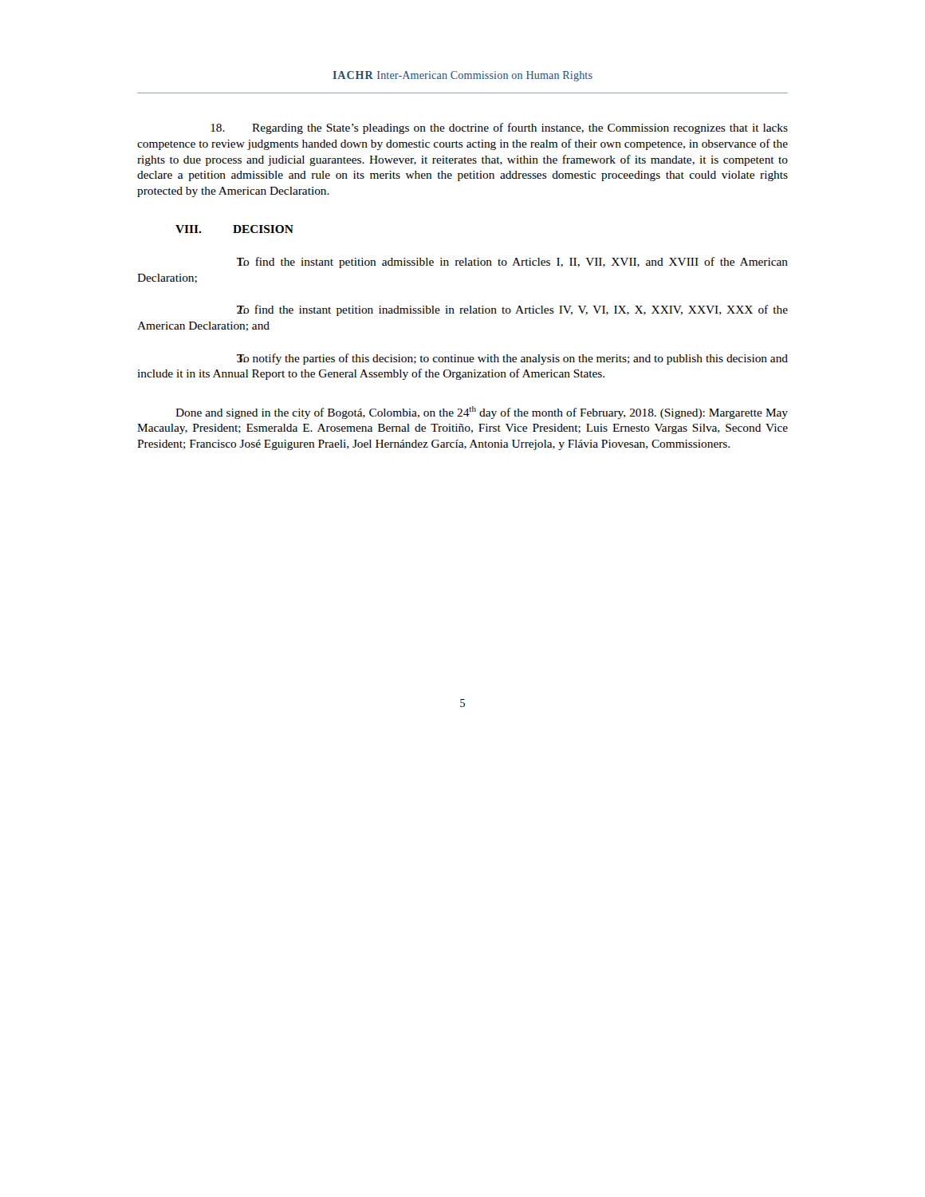IACHR Inter-American Commission on Human Rights
18. Regarding the State’s pleadings on the doctrine of fourth instance, the Commission recognizes that it lacks competence to review judgments handed down by domestic courts acting in the realm of their own competence, in observance of the rights to due process and judicial guarantees. However, it reiterates that, within the framework of its mandate, it is competent to declare a petition admissible and rule on its merits when the petition addresses domestic proceedings that could violate rights protected by the American Declaration.
VIII. DECISION
1. To find the instant petition admissible in relation to Articles I, II, VII, XVII, and XVIII of the American Declaration;
2. To find the instant petition inadmissible in relation to Articles IV, V, VI, IX, X, XXIV, XXVI, XXX of the American Declaration; and
3. To notify the parties of this decision; to continue with the analysis on the merits; and to publish this decision and include it in its Annual Report to the General Assembly of the Organization of American States.
Done and signed in the city of Bogotá, Colombia, on the 24th day of the month of February, 2018. (Signed): Margarette May Macaulay, President; Esmeralda E. Arosemena Bernal de Troitiño, First Vice President; Luis Ernesto Vargas Silva, Second Vice President; Francisco José Eguiguren Praeli, Joel Hernández García, Antonia Urrejola, y Flávia Piovesan, Commissioners.
5